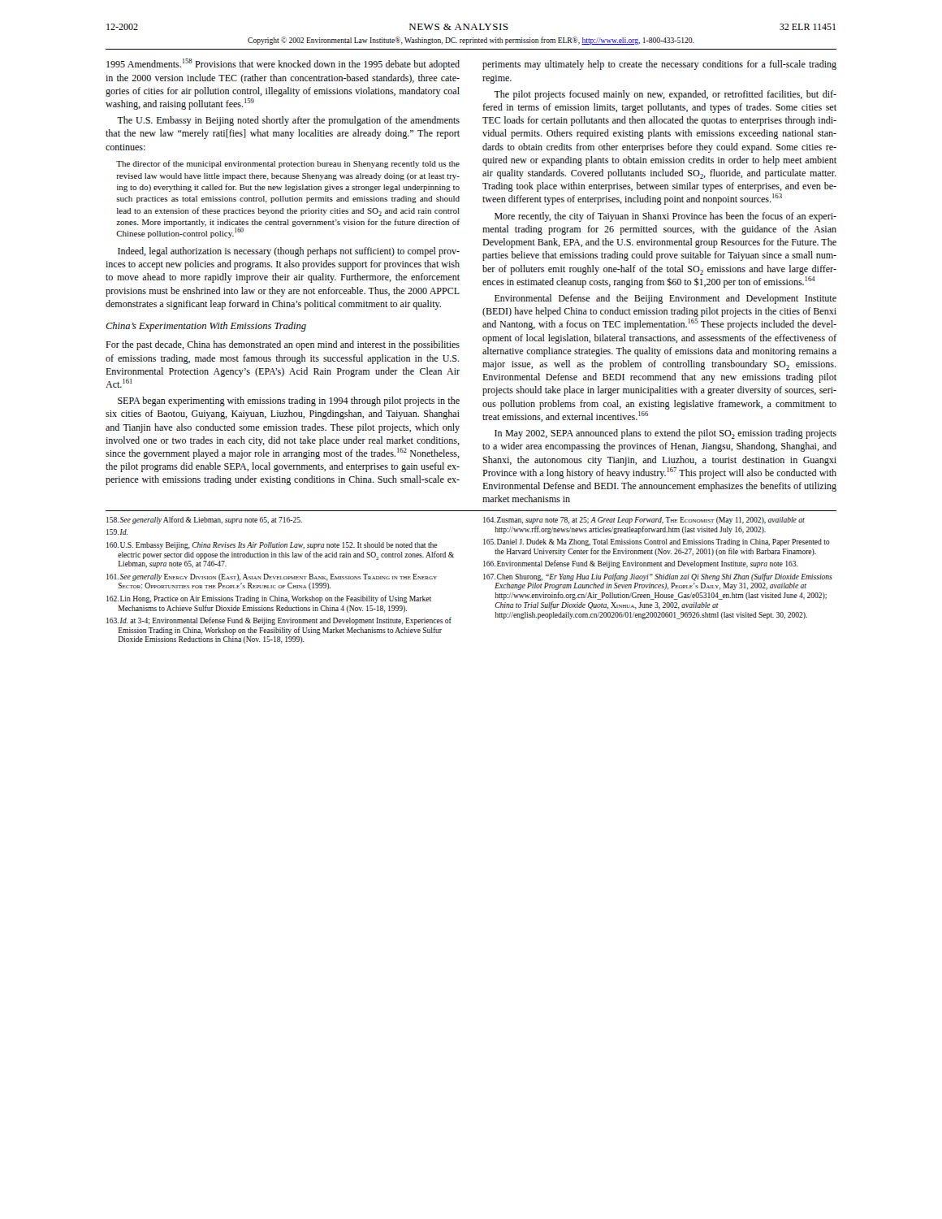12-2002 NEWS & ANALYSIS 32 ELR 11451
Copyright © 2002 Environmental Law Institute®, Washington, DC. reprinted with permission from ELR®, http://www.eli.org, 1-800-433-5120.
1995 Amendments.158 Provisions that were knocked down in the 1995 debate but adopted in the 2000 version include TEC (rather than concentration-based standards), three categories of cities for air pollution control, illegality of emissions violations, mandatory coal washing, and raising pollutant fees.159
The U.S. Embassy in Beijing noted shortly after the promulgation of the amendments that the new law “merely rati[fies] what many localities are already doing.” The report continues:
The director of the municipal environmental protection bureau in Shenyang recently told us the revised law would have little impact there, because Shenyang was already doing (or at least trying to do) everything it called for. But the new legislation gives a stronger legal underpinning to such practices as total emissions control, pollution permits and emissions trading and should lead to an extension of these practices beyond the priority cities and SO2 and acid rain control zones. More importantly, it indicates the central government’s vision for the future direction of Chinese pollution-control policy.160
Indeed, legal authorization is necessary (though perhaps not sufficient) to compel provinces to accept new policies and programs. It also provides support for provinces that wish to move ahead to more rapidly improve their air quality. Furthermore, the enforcement provisions must be enshrined into law or they are not enforceable. Thus, the 2000 APPCL demonstrates a significant leap forward in China’s political commitment to air quality.
China’s Experimentation With Emissions Trading
For the past decade, China has demonstrated an open mind and interest in the possibilities of emissions trading, made most famous through its successful application in the U.S. Environmental Protection Agency’s (EPA’s) Acid Rain Program under the Clean Air Act.161
SEPA began experimenting with emissions trading in 1994 through pilot projects in the six cities of Baotou, Guiyang, Kaiyuan, Liuzhou, Pingdingshan, and Taiyuan. Shanghai and Tianjin have also conducted some emission trades. These pilot projects, which only involved one or two trades in each city, did not take place under real market conditions, since the government played a major role in arranging most of the trades.162 Nonetheless, the pilot programs did enable SEPA, local governments, and enterprises to gain useful experience with emissions trading under existing conditions in China. Such small-scale experiments may ultimately help to create the necessary conditions for a full-scale trading regime.
The pilot projects focused mainly on new, expanded, or retrofitted facilities, but differed in terms of emission limits, target pollutants, and types of trades. Some cities set TEC loads for certain pollutants and then allocated the quotas to enterprises through individual permits. Others required existing plants with emissions exceeding national standards to obtain credits from other enterprises before they could expand. Some cities required new or expanding plants to obtain emission credits in order to help meet ambient air quality standards. Covered pollutants included SO2, fluoride, and particulate matter. Trading took place within enterprises, between similar types of enterprises, and even between different types of enterprises, including point and nonpoint sources.163
More recently, the city of Taiyuan in Shanxi Province has been the focus of an experimental trading program for 26 permitted sources, with the guidance of the Asian Development Bank, EPA, and the U.S. environmental group Resources for the Future. The parties believe that emissions trading could prove suitable for Taiyuan since a small number of polluters emit roughly one-half of the total SO2 emissions and have large differences in estimated cleanup costs, ranging from $60 to $1,200 per ton of emissions.164
Environmental Defense and the Beijing Environment and Development Institute (BEDI) have helped China to conduct emission trading pilot projects in the cities of Benxi and Nantong, with a focus on TEC implementation.165 These projects included the development of local legislation, bilateral transactions, and assessments of the effectiveness of alternative compliance strategies. The quality of emissions data and monitoring remains a major issue, as well as the problem of controlling transboundary SO2 emissions. Environmental Defense and BEDI recommend that any new emissions trading pilot projects should take place in larger municipalities with a greater diversity of sources, serious pollution problems from coal, an existing legislative framework, a commitment to treat emissions, and external incentives.166
In May 2002, SEPA announced plans to extend the pilot SO2 emission trading projects to a wider area encompassing the provinces of Henan, Jiangsu, Shandong, Shanghai, and Shanxi, the autonomous city Tianjin, and Liuzhou, a tourist destination in Guangxi Province with a long history of heavy industry.167 This project will also be conducted with Environmental Defense and BEDI. The announcement emphasizes the benefits of utilizing market mechanisms in
158. See generally Alford & Liebman, supra note 65, at 716-25.
159. Id.
160. U.S. Embassy Beijing, China Revises Its Air Pollution Law, supra note 152. It should be noted that the electric power sector did oppose the introduction in this law of the acid rain and SO2 control zones. Alford & Liebman, supra note 65, at 746-47.
161. See generally Energy Division (East), Asian Development Bank, Emissions Trading in the Energy Sector: Opportunities for the People’s Republic of China (1999).
162. Lin Hong, Practice on Air Emissions Trading in China, Workshop on the Feasibility of Using Market Mechanisms to Achieve Sulfur Dioxide Emissions Reductions in China 4 (Nov. 15-18, 1999).
163. Id. at 3-4; Environmental Defense Fund & Beijing Environment and Development Institute, Experiences of Emission Trading in China, Workshop on the Feasibility of Using Market Mechanisms to Achieve Sulfur Dioxide Emissions Reductions in China (Nov. 15-18, 1999).
164. Zusman, supra note 78, at 25; A Great Leap Forward, The Economist (May 11, 2002), available at http://www.rff.org/news/news articles/greatleapforward.htm (last visited July 16, 2002).
165. Daniel J. Dudek & Ma Zhong, Total Emissions Control and Emissions Trading in China, Paper Presented to the Harvard University Center for the Environment (Nov. 26-27, 2001) (on file with Barbara Finamore).
166. Environmental Defense Fund & Beijing Environment and Development Institute, supra note 163.
167. Chen Shurong, “Er Yang Hua Liu Paifang Jiaoyi” Shidian zai Qi Sheng Shi Zhan (Sulfur Dioxide Emissions Exchange Pilot Program Launched in Seven Provinces), People’s Daily, May 31, 2002, available at http://www.enviroinfo.org.cn/Air_Pollution/Green_House_Gas/e053104_en.htm (last visited June 4, 2002); China to Trial Sulfur Dioxide Quota, Xinhua, June 3, 2002, available at http://english.peopledaily.com.cn/200206/01/eng20020601_96926.shtml (last visited Sept. 30, 2002).